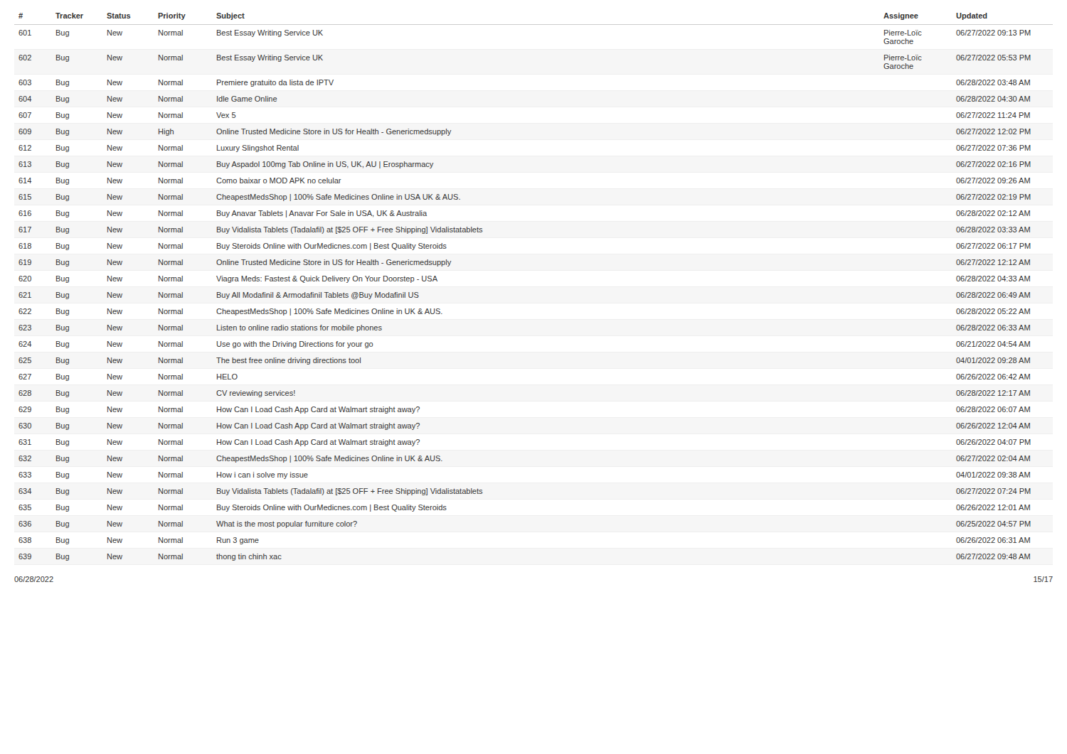| # | Tracker | Status | Priority | Subject | Assignee | Updated |
| --- | --- | --- | --- | --- | --- | --- |
| 601 | Bug | New | Normal | Best Essay Writing Service UK | Pierre-Loïc Garoche | 06/27/2022 09:13 PM |
| 602 | Bug | New | Normal | Best Essay Writing Service UK | Pierre-Loïc Garoche | 06/27/2022 05:53 PM |
| 603 | Bug | New | Normal | Premiere gratuito da lista de IPTV | | 06/28/2022 03:48 AM |
| 604 | Bug | New | Normal | Idle Game Online | | 06/28/2022 04:30 AM |
| 607 | Bug | New | Normal | Vex 5 | | 06/27/2022 11:24 PM |
| 609 | Bug | New | High | Online Trusted Medicine Store in US for Health - Genericmedsupply | | 06/27/2022 12:02 PM |
| 612 | Bug | New | Normal | Luxury Slingshot Rental | | 06/27/2022 07:36 PM |
| 613 | Bug | New | Normal | Buy Aspadol 100mg Tab Online in US, UK, AU / Erospharmacy | | 06/27/2022 02:16 PM |
| 614 | Bug | New | Normal | Como baixar o MOD APK no celular | | 06/27/2022 09:26 AM |
| 615 | Bug | New | Normal | CheapestMedsShop / 100% Safe Medicines Online in USA UK & AUS. | | 06/27/2022 02:19 PM |
| 616 | Bug | New | Normal | Buy Anavar Tablets / Anavar For Sale in USA, UK & Australia | | 06/28/2022 02:12 AM |
| 617 | Bug | New | Normal | Buy Vidalista Tablets (Tadalafil) at [$25 OFF + Free Shipping] Vidalistatablets | | 06/28/2022 03:33 AM |
| 618 | Bug | New | Normal | Buy Steroids Online with OurMedicnes.com / Best Quality Steroids | | 06/27/2022 06:17 PM |
| 619 | Bug | New | Normal | Online Trusted Medicine Store in US for Health - Genericmedsupply | | 06/27/2022 12:12 AM |
| 620 | Bug | New | Normal | Viagra Meds: Fastest & Quick Delivery On Your Doorstep - USA | | 06/28/2022 04:33 AM |
| 621 | Bug | New | Normal | Buy All Modafinil & Armodafinil Tablets @Buy Modafinil US | | 06/28/2022 06:49 AM |
| 622 | Bug | New | Normal | CheapestMedsShop / 100% Safe Medicines Online in UK & AUS. | | 06/28/2022 05:22 AM |
| 623 | Bug | New | Normal | Listen to online radio stations for mobile phones | | 06/28/2022 06:33 AM |
| 624 | Bug | New | Normal | Use go with the Driving Directions for your go | | 06/21/2022 04:54 AM |
| 625 | Bug | New | Normal | The best free online driving directions tool | | 04/01/2022 09:28 AM |
| 627 | Bug | New | Normal | HELO | | 06/26/2022 06:42 AM |
| 628 | Bug | New | Normal | CV reviewing services! | | 06/28/2022 12:17 AM |
| 629 | Bug | New | Normal | How Can I Load Cash App Card at Walmart straight away? | | 06/28/2022 06:07 AM |
| 630 | Bug | New | Normal | How Can I Load Cash App Card at Walmart straight away? | | 06/26/2022 12:04 AM |
| 631 | Bug | New | Normal | How Can I Load Cash App Card at Walmart straight away? | | 06/26/2022 04:07 PM |
| 632 | Bug | New | Normal | CheapestMedsShop / 100% Safe Medicines Online in UK & AUS. | | 06/27/2022 02:04 AM |
| 633 | Bug | New | Normal | How i can i solve my issue | | 04/01/2022 09:38 AM |
| 634 | Bug | New | Normal | Buy Vidalista Tablets (Tadalafil) at [$25 OFF + Free Shipping] Vidalistatablets | | 06/27/2022 07:24 PM |
| 635 | Bug | New | Normal | Buy Steroids Online with OurMedicnes.com / Best Quality Steroids | | 06/26/2022 12:01 AM |
| 636 | Bug | New | Normal | What is the most popular furniture color? | | 06/25/2022 04:57 PM |
| 638 | Bug | New | Normal | Run 3 game | | 06/26/2022 06:31 AM |
| 639 | Bug | New | Normal | thong tin chinh xac | | 06/27/2022 09:48 AM |
06/28/2022 15/17